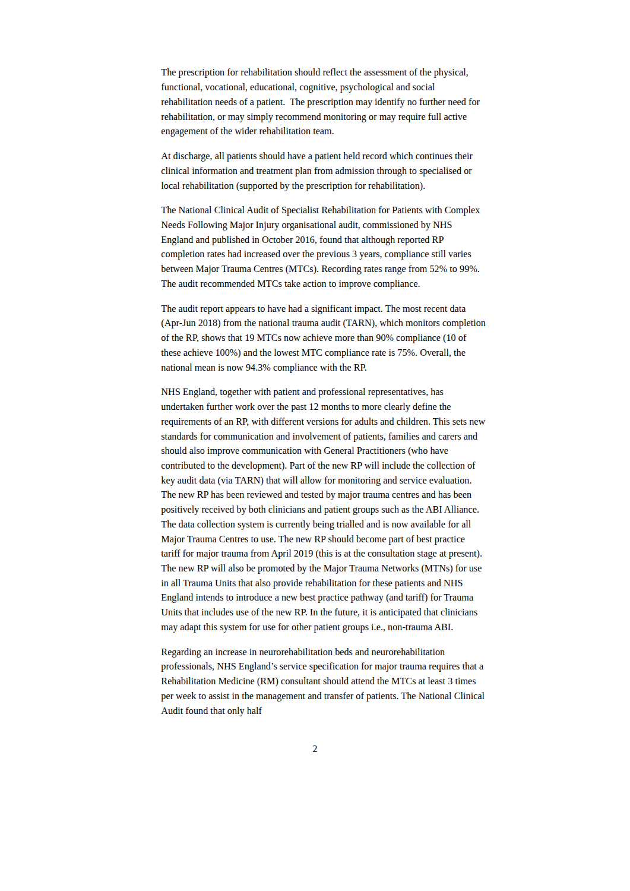The prescription for rehabilitation should reflect the assessment of the physical, functional, vocational, educational, cognitive, psychological and social rehabilitation needs of a patient. The prescription may identify no further need for rehabilitation, or may simply recommend monitoring or may require full active engagement of the wider rehabilitation team.
At discharge, all patients should have a patient held record which continues their clinical information and treatment plan from admission through to specialised or local rehabilitation (supported by the prescription for rehabilitation).
The National Clinical Audit of Specialist Rehabilitation for Patients with Complex Needs Following Major Injury organisational audit, commissioned by NHS England and published in October 2016, found that although reported RP completion rates had increased over the previous 3 years, compliance still varies between Major Trauma Centres (MTCs). Recording rates range from 52% to 99%. The audit recommended MTCs take action to improve compliance.
The audit report appears to have had a significant impact. The most recent data (Apr-Jun 2018) from the national trauma audit (TARN), which monitors completion of the RP, shows that 19 MTCs now achieve more than 90% compliance (10 of these achieve 100%) and the lowest MTC compliance rate is 75%. Overall, the national mean is now 94.3% compliance with the RP.
NHS England, together with patient and professional representatives, has undertaken further work over the past 12 months to more clearly define the requirements of an RP, with different versions for adults and children. This sets new standards for communication and involvement of patients, families and carers and should also improve communication with General Practitioners (who have contributed to the development). Part of the new RP will include the collection of key audit data (via TARN) that will allow for monitoring and service evaluation. The new RP has been reviewed and tested by major trauma centres and has been positively received by both clinicians and patient groups such as the ABI Alliance. The data collection system is currently being trialled and is now available for all Major Trauma Centres to use. The new RP should become part of best practice tariff for major trauma from April 2019 (this is at the consultation stage at present). The new RP will also be promoted by the Major Trauma Networks (MTNs) for use in all Trauma Units that also provide rehabilitation for these patients and NHS England intends to introduce a new best practice pathway (and tariff) for Trauma Units that includes use of the new RP. In the future, it is anticipated that clinicians may adapt this system for use for other patient groups i.e., non-trauma ABI.
Regarding an increase in neurorehabilitation beds and neurorehabilitation professionals, NHS England’s service specification for major trauma requires that a Rehabilitation Medicine (RM) consultant should attend the MTCs at least 3 times per week to assist in the management and transfer of patients. The National Clinical Audit found that only half
2